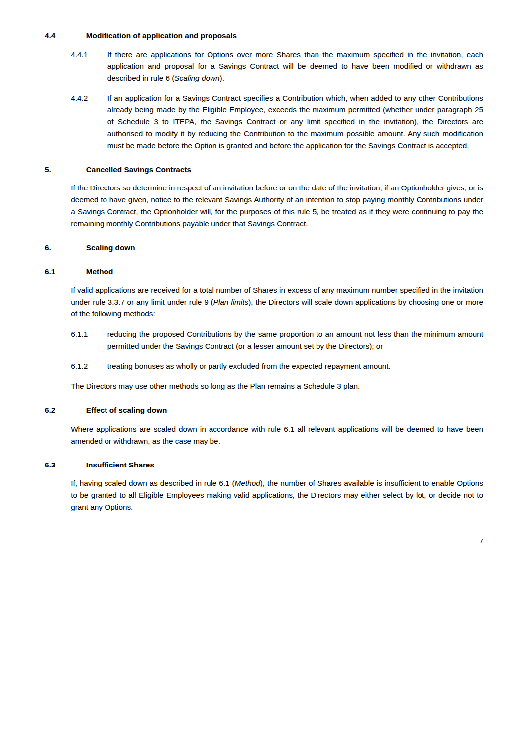4.4 Modification of application and proposals
4.4.1 If there are applications for Options over more Shares than the maximum specified in the invitation, each application and proposal for a Savings Contract will be deemed to have been modified or withdrawn as described in rule 6 (Scaling down).
4.4.2 If an application for a Savings Contract specifies a Contribution which, when added to any other Contributions already being made by the Eligible Employee, exceeds the maximum permitted (whether under paragraph 25 of Schedule 3 to ITEPA, the Savings Contract or any limit specified in the invitation), the Directors are authorised to modify it by reducing the Contribution to the maximum possible amount. Any such modification must be made before the Option is granted and before the application for the Savings Contract is accepted.
5. Cancelled Savings Contracts
If the Directors so determine in respect of an invitation before or on the date of the invitation, if an Optionholder gives, or is deemed to have given, notice to the relevant Savings Authority of an intention to stop paying monthly Contributions under a Savings Contract, the Optionholder will, for the purposes of this rule 5, be treated as if they were continuing to pay the remaining monthly Contributions payable under that Savings Contract.
6. Scaling down
6.1 Method
If valid applications are received for a total number of Shares in excess of any maximum number specified in the invitation under rule 3.3.7 or any limit under rule 9 (Plan limits), the Directors will scale down applications by choosing one or more of the following methods:
6.1.1 reducing the proposed Contributions by the same proportion to an amount not less than the minimum amount permitted under the Savings Contract (or a lesser amount set by the Directors); or
6.1.2 treating bonuses as wholly or partly excluded from the expected repayment amount.
The Directors may use other methods so long as the Plan remains a Schedule 3 plan.
6.2 Effect of scaling down
Where applications are scaled down in accordance with rule 6.1 all relevant applications will be deemed to have been amended or withdrawn, as the case may be.
6.3 Insufficient Shares
If, having scaled down as described in rule 6.1 (Method), the number of Shares available is insufficient to enable Options to be granted to all Eligible Employees making valid applications, the Directors may either select by lot, or decide not to grant any Options.
7